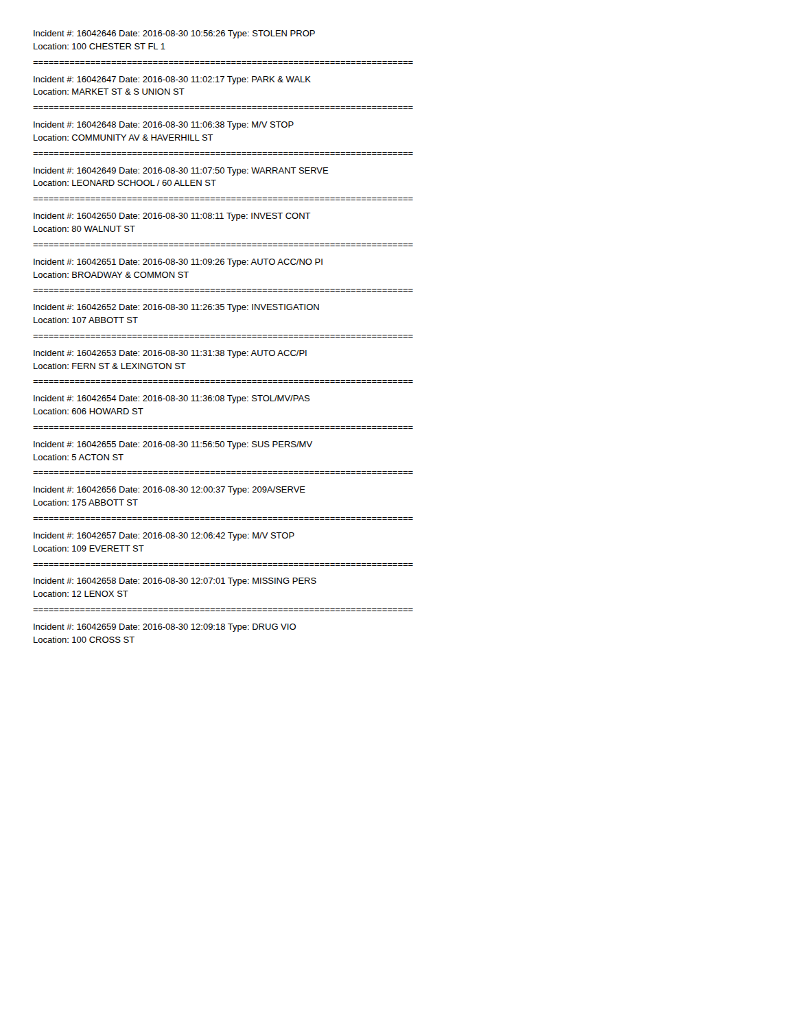Incident #: 16042646 Date: 2016-08-30 10:56:26 Type: STOLEN PROP
Location: 100 CHESTER ST FL 1
=========================================================================
Incident #: 16042647 Date: 2016-08-30 11:02:17 Type: PARK & WALK
Location: MARKET ST & S UNION ST
=========================================================================
Incident #: 16042648 Date: 2016-08-30 11:06:38 Type: M/V STOP
Location: COMMUNITY AV & HAVERHILL ST
=========================================================================
Incident #: 16042649 Date: 2016-08-30 11:07:50 Type: WARRANT SERVE
Location: LEONARD SCHOOL / 60 ALLEN ST
=========================================================================
Incident #: 16042650 Date: 2016-08-30 11:08:11 Type: INVEST CONT
Location: 80 WALNUT ST
=========================================================================
Incident #: 16042651 Date: 2016-08-30 11:09:26 Type: AUTO ACC/NO PI
Location: BROADWAY & COMMON ST
=========================================================================
Incident #: 16042652 Date: 2016-08-30 11:26:35 Type: INVESTIGATION
Location: 107 ABBOTT ST
=========================================================================
Incident #: 16042653 Date: 2016-08-30 11:31:38 Type: AUTO ACC/PI
Location: FERN ST & LEXINGTON ST
=========================================================================
Incident #: 16042654 Date: 2016-08-30 11:36:08 Type: STOL/MV/PAS
Location: 606 HOWARD ST
=========================================================================
Incident #: 16042655 Date: 2016-08-30 11:56:50 Type: SUS PERS/MV
Location: 5 ACTON ST
=========================================================================
Incident #: 16042656 Date: 2016-08-30 12:00:37 Type: 209A/SERVE
Location: 175 ABBOTT ST
=========================================================================
Incident #: 16042657 Date: 2016-08-30 12:06:42 Type: M/V STOP
Location: 109 EVERETT ST
=========================================================================
Incident #: 16042658 Date: 2016-08-30 12:07:01 Type: MISSING PERS
Location: 12 LENOX ST
=========================================================================
Incident #: 16042659 Date: 2016-08-30 12:09:18 Type: DRUG VIO
Location: 100 CROSS ST